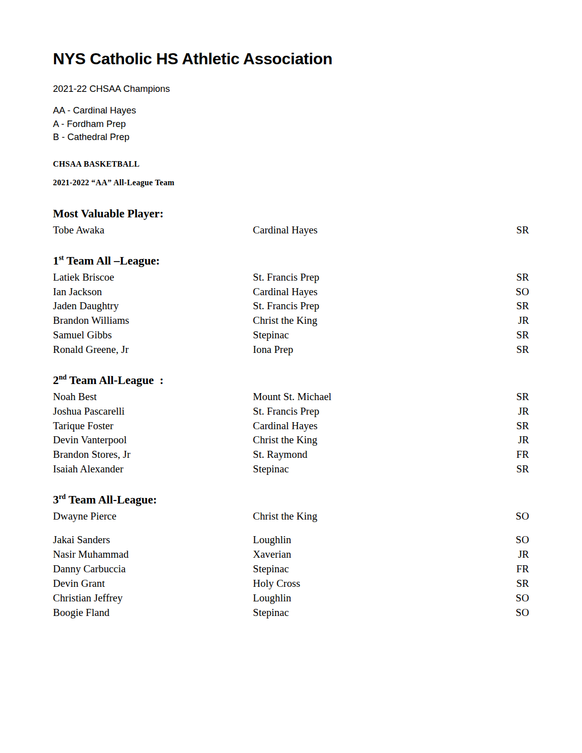NYS Catholic HS Athletic Association
2021-22 CHSAA Champions
AA - Cardinal Hayes
A - Fordham Prep
B - Cathedral Prep
CHSAA BASKETBALL
2021-2022 “AA” All-League Team
Most Valuable Player:
| Tobe Awaka | Cardinal Hayes | SR |
1st Team All –League:
| Latiek Briscoe | St. Francis Prep | SR |
| Ian Jackson | Cardinal Hayes | SO |
| Jaden Daughtry | St. Francis Prep | SR |
| Brandon Williams | Christ the King | JR |
| Samuel Gibbs | Stepinac | SR |
| Ronald Greene, Jr | Iona Prep | SR |
2nd Team All-League :
| Noah Best | Mount St. Michael | SR |
| Joshua Pascarelli | St. Francis Prep | JR |
| Tarique Foster | Cardinal Hayes | SR |
| Devin Vanterpool | Christ the King | JR |
| Brandon Stores, Jr | St. Raymond | FR |
| Isaiah Alexander | Stepinac | SR |
3rd Team All-League:
| Dwayne Pierce | Christ the King | SO |
| Jakai Sanders | Loughlin | SO |
| Nasir Muhammad | Xaverian | JR |
| Danny Carbuccia | Stepinac | FR |
| Devin Grant | Holy Cross | SR |
| Christian Jeffrey | Loughlin | SO |
| Boogie Fland | Stepinac | SO |